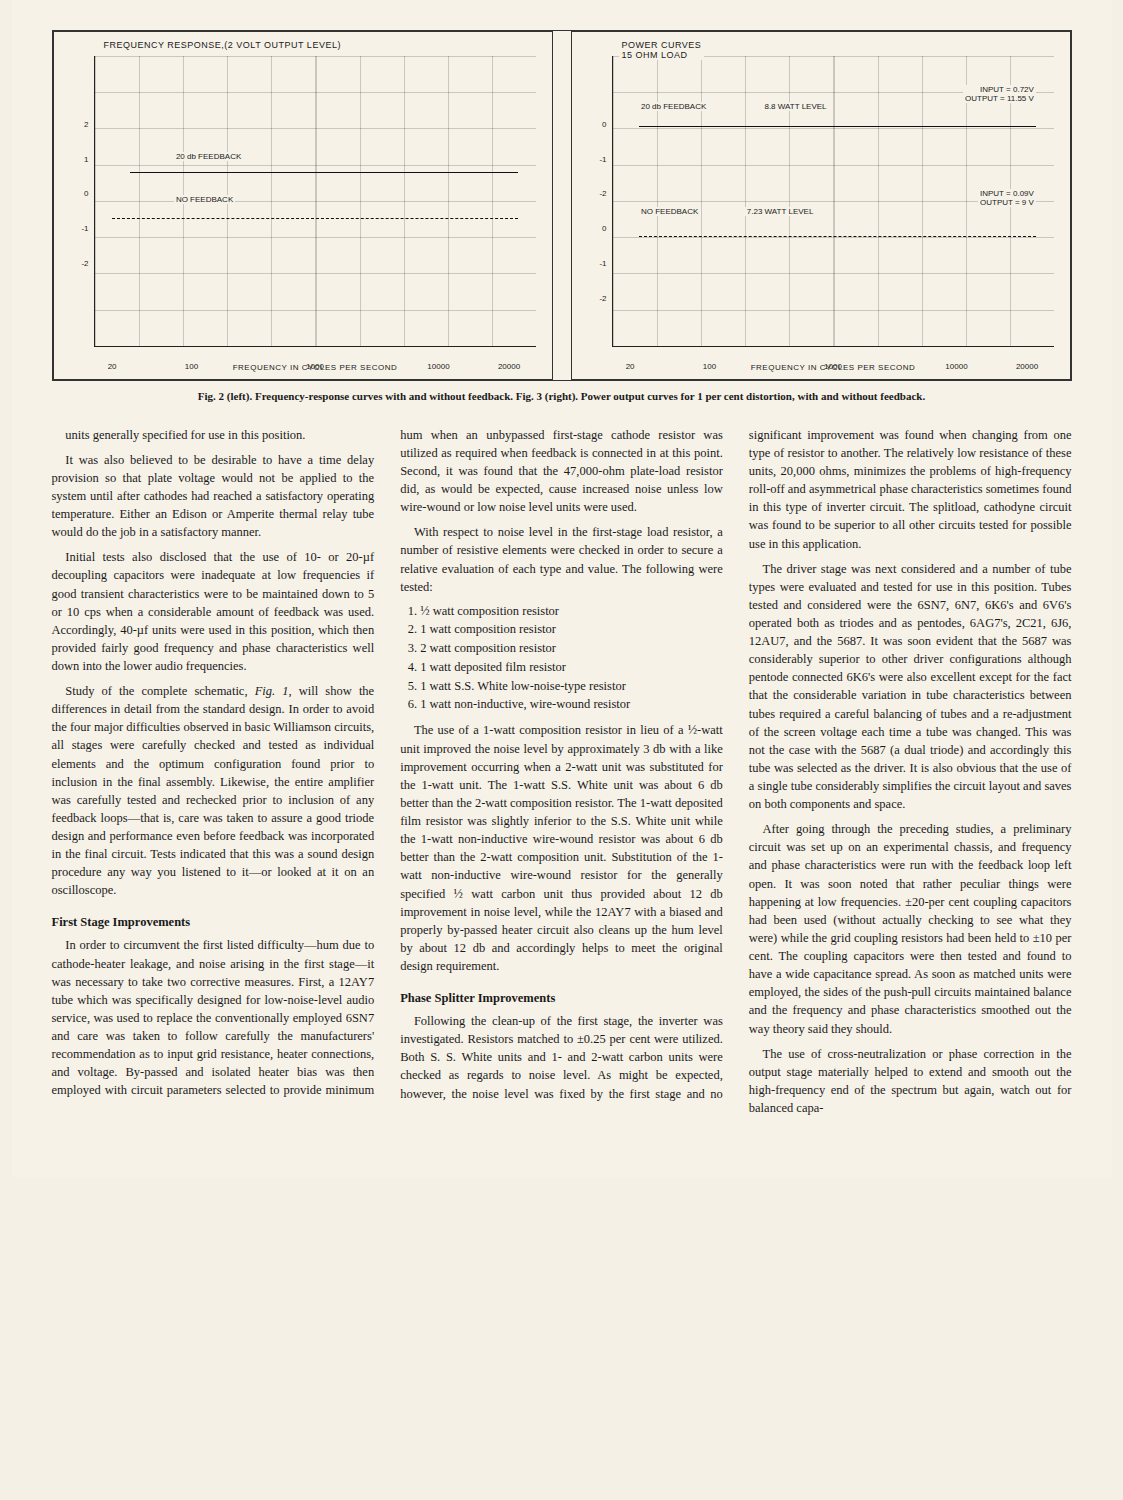FREQUENCY RESPONSE,(2 VOLT OUTPUT LEVEL)
2 1 0 -1 -2
20 db FEEDBACK
NO FEEDBACK
20 100 1000 10000 20000
FREQUENCY IN CYCLES PER SECOND
POWER CURVES
15 OHM LOAD
0 -1 -2 0 -1 -2
20 db FEEDBACK
8.8 WATT LEVEL
INPUT = 0.72V
OUTPUT = 11.55 V
NO FEEDBACK
7.23 WATT LEVEL
INPUT = 0.09V
OUTPUT = 9 V
20 100 1000 10000 20000
FREQUENCY IN CYCLES PER SECOND
Fig. 2 (left). Frequency-response curves with and without feedback. Fig. 3 (right). Power output curves for 1 per cent distortion, with and without feedback.
units generally specified for use in this position.
It was also believed to be desirable to have a time delay provision so that plate voltage would not be applied to the system until after cathodes had reached a satisfactory operating temperature. Either an Edison or Amperite thermal relay tube would do the job in a satisfactory manner.
Initial tests also disclosed that the use of 10- or 20-µf decoupling capacitors were inadequate at low frequencies if good transient characteristics were to be maintained down to 5 or 10 cps when a considerable amount of feedback was used. Accordingly, 40-µf units were used in this position, which then provided fairly good frequency and phase characteristics well down into the lower audio frequencies.
Study of the complete schematic, Fig. 1, will show the differences in detail from the standard design. In order to avoid the four major difficulties observed in basic Williamson circuits, all stages were carefully checked and tested as individual elements and the optimum configuration found prior to inclusion in the final assembly. Likewise, the entire amplifier was carefully tested and rechecked prior to inclusion of any feedback loops—that is, care was taken to assure a good triode design and performance even before feedback was incorporated in the final circuit. Tests indicated that this was a sound design procedure any way you listened to it—or looked at it on an oscilloscope.
First Stage Improvements
In order to circumvent the first listed difficulty—hum due to cathode-heater leakage, and noise arising in the first stage—it was necessary to take two corrective measures. First, a 12AY7 tube which was specifically designed for low-noise-level audio service, was used to replace the conventionally employed 6SN7 and care was taken to follow carefully the manufacturers' recommendation as to input grid resistance, heater connections, and voltage. By-passed and isolated heater bias was then employed with circuit parameters selected to provide minimum hum when an unbypassed first-stage cathode resistor was utilized as required when feedback is connected in at this point. Second, it was found that the 47,000-ohm plate-load resistor did, as would be expected, cause increased noise unless low wire-wound or low noise level units were used.
With respect to noise level in the first-stage load resistor, a number of resistive elements were checked in order to secure a relative evaluation of each type and value. The following were tested:
½ watt composition resistor
1 watt composition resistor
2 watt composition resistor
1 watt deposited film resistor
1 watt S.S. White low-noise-type resistor
1 watt non-inductive, wire-wound resistor
The use of a 1-watt composition resistor in lieu of a ½-watt unit improved the noise level by approximately 3 db with a like improvement occurring when a 2-watt unit was substituted for the 1-watt unit. The 1-watt S.S. White unit was about 6 db better than the 2-watt composition resistor. The 1-watt deposited film resistor was slightly inferior to the S.S. White unit while the 1-watt non-inductive wire-wound resistor was about 6 db better than the 2-watt composition unit. Substitution of the 1-watt non-inductive wire-wound resistor for the generally specified ½ watt carbon unit thus provided about 12 db improvement in noise level, while the 12AY7 with a biased and properly by-passed heater circuit also cleans up the hum level by about 12 db and accordingly helps to meet the original design requirement.
Phase Splitter Improvements
Following the clean-up of the first stage, the inverter was investigated. Resistors matched to ±0.25 per cent were utilized. Both S. S. White units and 1- and 2-watt carbon units were checked as regards to noise level. As might be expected, however, the noise level was fixed by the first stage and no significant improvement was found when changing from one type of resistor to another. The relatively low resistance of these units, 20,000 ohms, minimizes the problems of high-frequency roll-off and asymmetrical phase characteristics sometimes found in this type of inverter circuit. The splitload, cathodyne circuit was found to be superior to all other circuits tested for possible use in this application.
The driver stage was next considered and a number of tube types were evaluated and tested for use in this position. Tubes tested and considered were the 6SN7, 6N7, 6K6's and 6V6's operated both as triodes and as pentodes, 6AG7's, 2C21, 6J6, 12AU7, and the 5687. It was soon evident that the 5687 was considerably superior to other driver configurations although pentode connected 6K6's were also excellent except for the fact that the considerable variation in tube characteristics between tubes required a careful balancing of tubes and a re-adjustment of the screen voltage each time a tube was changed. This was not the case with the 5687 (a dual triode) and accordingly this tube was selected as the driver. It is also obvious that the use of a single tube considerably simplifies the circuit layout and saves on both components and space.
After going through the preceding studies, a preliminary circuit was set up on an experimental chassis, and frequency and phase characteristics were run with the feedback loop left open. It was soon noted that rather peculiar things were happening at low frequencies. ±20-per cent coupling capacitors had been used (without actually checking to see what they were) while the grid coupling resistors had been held to ±10 per cent. The coupling capacitors were then tested and found to have a wide capacitance spread. As soon as matched units were employed, the sides of the push-pull circuits maintained balance and the frequency and phase characteristics smoothed out the way theory said they should.
The use of cross-neutralization or phase correction in the output stage materially helped to extend and smooth out the high-frequency end of the spectrum but again, watch out for balanced capa-